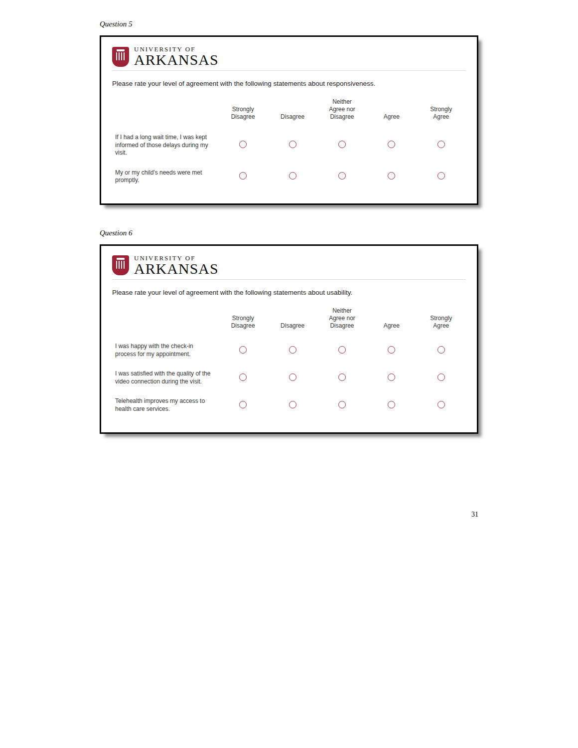Question 5
UNIVERSITY OF ARKANSAS
Please rate your level of agreement with the following statements about responsiveness.
| | Strongly Disagree | Disagree | Neither Agree nor Disagree | Agree | Strongly Agree |
| --- | --- | --- | --- | --- | --- |
| If I had a long wait time, I was kept informed of those delays during my visit. | | | | | |
| My or my child's needs were met promptly. | | | | | |
Question 6
UNIVERSITY OF ARKANSAS
Please rate your level of agreement with the following statements about usability.
| | Strongly Disagree | Disagree | Neither Agree nor Disagree | Agree | Strongly Agree |
| --- | --- | --- | --- | --- | --- |
| I was happy with the check-in process for my appointment. | | | | | |
| I was satisfied with the quality of the video connection during the visit. | | | | | |
| Telehealth improves my access to health care services. | | | | | |
31